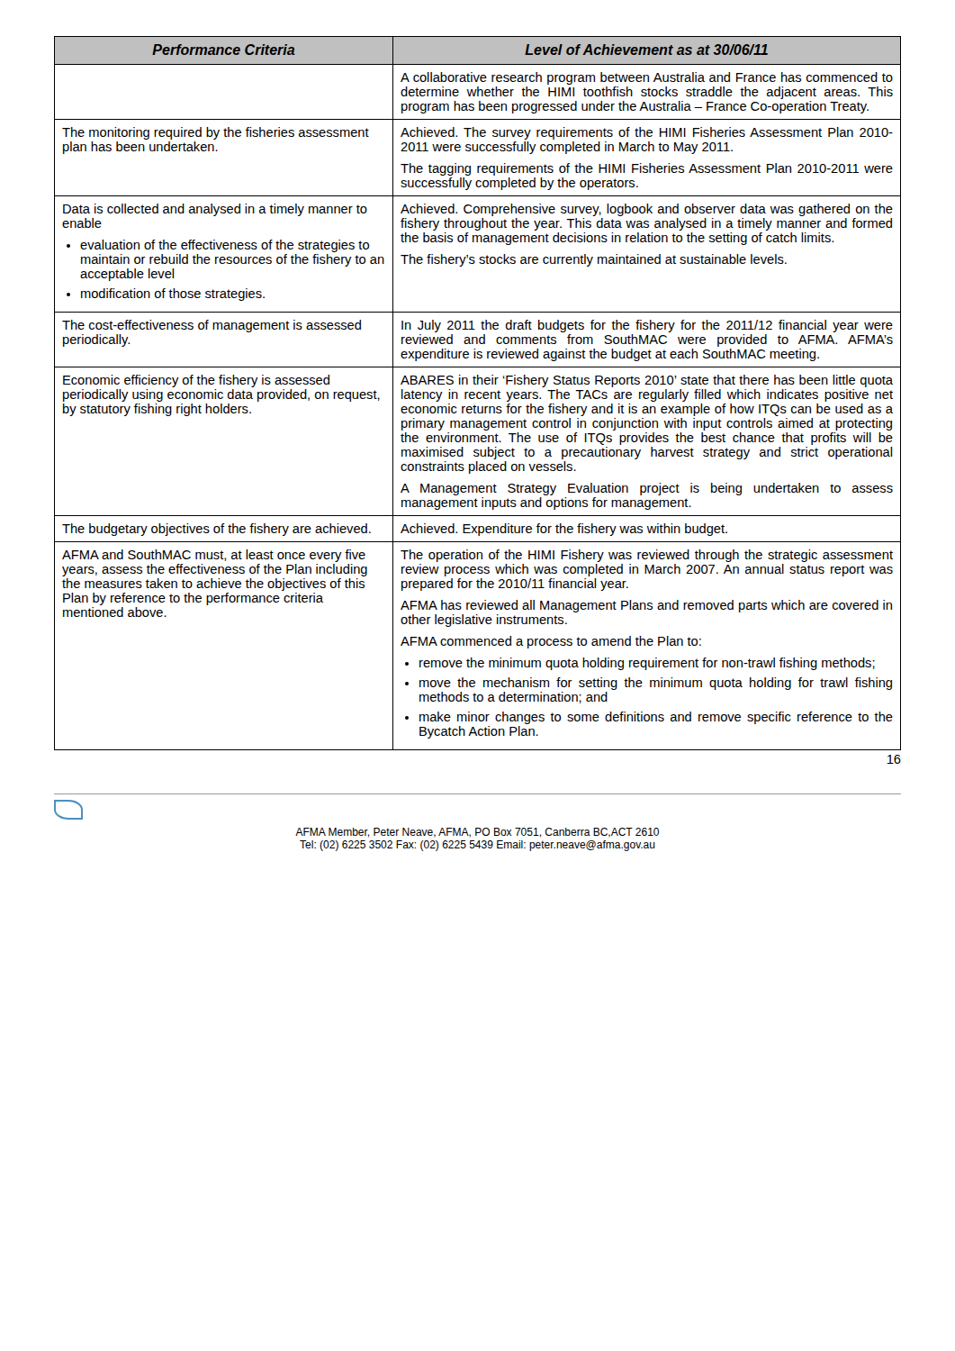| Performance Criteria | Level of Achievement as at 30/06/11 |
| --- | --- |
| | A collaborative research program between Australia and France has commenced to determine whether the HIMI toothfish stocks straddle the adjacent areas. This program has been progressed under the Australia – France Co-operation Treaty. |
| The monitoring required by the fisheries assessment plan has been undertaken. | Achieved. The survey requirements of the HIMI Fisheries Assessment Plan 2010-2011 were successfully completed in March to May 2011. The tagging requirements of the HIMI Fisheries Assessment Plan 2010-2011 were successfully completed by the operators. |
| Data is collected and analysed in a timely manner to enable evaluation of the effectiveness of the strategies to maintain or rebuild the resources of the fishery to an acceptable level modification of those strategies. | Achieved. Comprehensive survey, logbook and observer data was gathered on the fishery throughout the year. This data was analysed in a timely manner and formed the basis of management decisions in relation to the setting of catch limits. The fishery’s stocks are currently maintained at sustainable levels. |
| The cost-effectiveness of management is assessed periodically. | In July 2011 the draft budgets for the fishery for the 2011/12 financial year were reviewed and comments from SouthMAC were provided to AFMA. AFMA’s expenditure is reviewed against the budget at each SouthMAC meeting. |
| Economic efficiency of the fishery is assessed periodically using economic data provided, on request, by statutory fishing right holders. | ABARES in their ‘Fishery Status Reports 2010’ state that there has been little quota latency in recent years. The TACs are regularly filled which indicates positive net economic returns for the fishery and it is an example of how ITQs can be used as a primary management control in conjunction with input controls aimed at protecting the environment. The use of ITQs provides the best chance that profits will be maximised subject to a precautionary harvest strategy and strict operational constraints placed on vessels. A Management Strategy Evaluation project is being undertaken to assess management inputs and options for management. |
| The budgetary objectives of the fishery are achieved. | Achieved. Expenditure for the fishery was within budget. |
| AFMA and SouthMAC must, at least once every five years, assess the effectiveness of the Plan including the measures taken to achieve the objectives of this Plan by reference to the performance criteria mentioned above. | The operation of the HIMI Fishery was reviewed through the strategic assessment review process which was completed in March 2007. An annual status report was prepared for the 2010/11 financial year. AFMA has reviewed all Management Plans and removed parts which are covered in other legislative instruments. AFMA commenced a process to amend the Plan to: remove the minimum quota holding requirement for non-trawl fishing methods; move the mechanism for setting the minimum quota holding for trawl fishing methods to a determination; and make minor changes to some definitions and remove specific reference to the Bycatch Action Plan. |
16
AFMA Member, Peter Neave, AFMA, PO Box 7051, Canberra BC,ACT 2610
Tel: (02) 6225 3502 Fax: (02) 6225 5439 Email: peter.neave@afma.gov.au